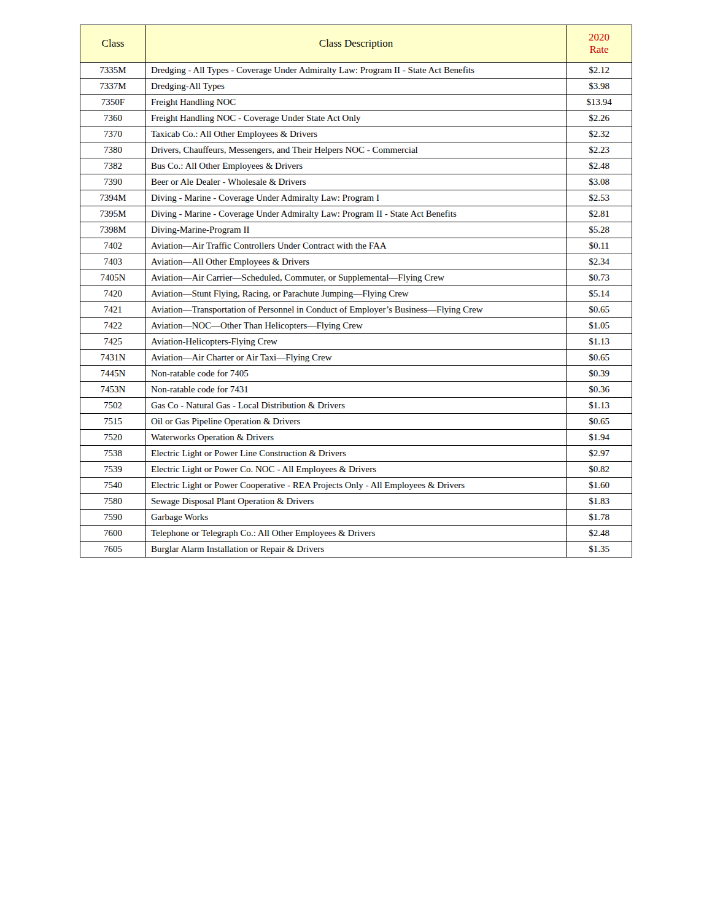| Class | Class Description | 2020 Rate |
| --- | --- | --- |
| 7335M | Dredging - All Types - Coverage Under Admiralty Law: Program II - State Act Benefits | $2.12 |
| 7337M | Dredging-All Types | $3.98 |
| 7350F | Freight Handling NOC | $13.94 |
| 7360 | Freight Handling NOC - Coverage Under State Act Only | $2.26 |
| 7370 | Taxicab Co.: All Other Employees & Drivers | $2.32 |
| 7380 | Drivers, Chauffeurs, Messengers, and Their Helpers NOC - Commercial | $2.23 |
| 7382 | Bus Co.: All Other Employees & Drivers | $2.48 |
| 7390 | Beer or Ale Dealer - Wholesale & Drivers | $3.08 |
| 7394M | Diving - Marine - Coverage Under Admiralty Law: Program I | $2.53 |
| 7395M | Diving - Marine - Coverage Under Admiralty Law: Program II - State Act Benefits | $2.81 |
| 7398M | Diving-Marine-Program II | $5.28 |
| 7402 | Aviation—Air Traffic Controllers Under Contract with the FAA | $0.11 |
| 7403 | Aviation—All Other Employees & Drivers | $2.34 |
| 7405N | Aviation—Air Carrier—Scheduled, Commuter, or Supplemental—Flying Crew | $0.73 |
| 7420 | Aviation—Stunt Flying, Racing, or Parachute Jumping—Flying Crew | $5.14 |
| 7421 | Aviation—Transportation of Personnel in Conduct of Employer’s Business—Flying Crew | $0.65 |
| 7422 | Aviation—NOC—Other Than Helicopters—Flying Crew | $1.05 |
| 7425 | Aviation-Helicopters-Flying Crew | $1.13 |
| 7431N | Aviation—Air Charter or Air Taxi—Flying Crew | $0.65 |
| 7445N | Non-ratable code for 7405 | $0.39 |
| 7453N | Non-ratable code for 7431 | $0.36 |
| 7502 | Gas Co - Natural Gas - Local Distribution & Drivers | $1.13 |
| 7515 | Oil or Gas Pipeline Operation & Drivers | $0.65 |
| 7520 | Waterworks Operation & Drivers | $1.94 |
| 7538 | Electric Light or Power Line Construction & Drivers | $2.97 |
| 7539 | Electric Light or Power Co. NOC - All Employees & Drivers | $0.82 |
| 7540 | Electric Light or Power Cooperative - REA Projects Only - All Employees & Drivers | $1.60 |
| 7580 | Sewage Disposal Plant Operation & Drivers | $1.83 |
| 7590 | Garbage Works | $1.78 |
| 7600 | Telephone or Telegraph Co.: All Other Employees & Drivers | $2.48 |
| 7605 | Burglar Alarm Installation or Repair & Drivers | $1.35 |